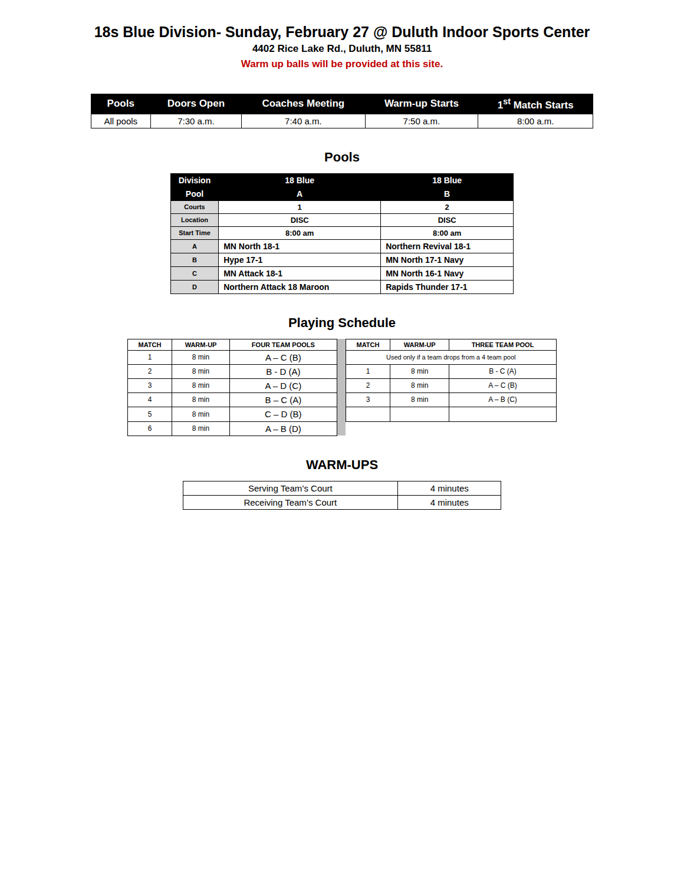18s Blue Division- Sunday, February 27 @ Duluth Indoor Sports Center
4402 Rice Lake Rd., Duluth, MN 55811
Warm up balls will be provided at this site.
| Pools | Doors Open | Coaches Meeting | Warm-up Starts | 1 st Match Starts |
| --- | --- | --- | --- | --- |
| All pools | 7:30 a.m. | 7:40 a.m. | 7:50 a.m. | 8:00 a.m. |
Pools
| Division | 18 Blue | 18 Blue |
| --- | --- | --- |
| Pool | A | B |
| Courts | 1 | 2 |
| Location | DISC | DISC |
| Start Time | 8:00 am | 8:00 am |
| A | MN North 18-1 | Northern Revival 18-1 |
| B | Hype 17-1 | MN North 17-1 Navy |
| C | MN Attack 18-1 | MN North 16-1 Navy |
| D | Northern Attack 18 Maroon | Rapids Thunder 17-1 |
Playing Schedule
| MATCH | WARM-UP | FOUR TEAM POOLS | | MATCH | WARM-UP | THREE TEAM POOL |
| --- | --- | --- | --- | --- | --- | --- |
| 1 | 8 min | A – C (B) | | Used only if a team drops from a 4 team pool |
| 2 | 8 min | B - D (A) | | 1 | 8 min | B - C (A) |
| 3 | 8 min | A – D (C) | | 2 | 8 min | A – C (B) |
| 4 | 8 min | B – C (A) | | 3 | 8 min | A – B (C) |
| 5 | 8 min | C – D (B) | | | | |
| 6 | 8 min | A – B (D) | | | | |
WARM-UPS
| Serving Team’s Court | 4 minutes |
| Receiving Team’s Court | 4 minutes |